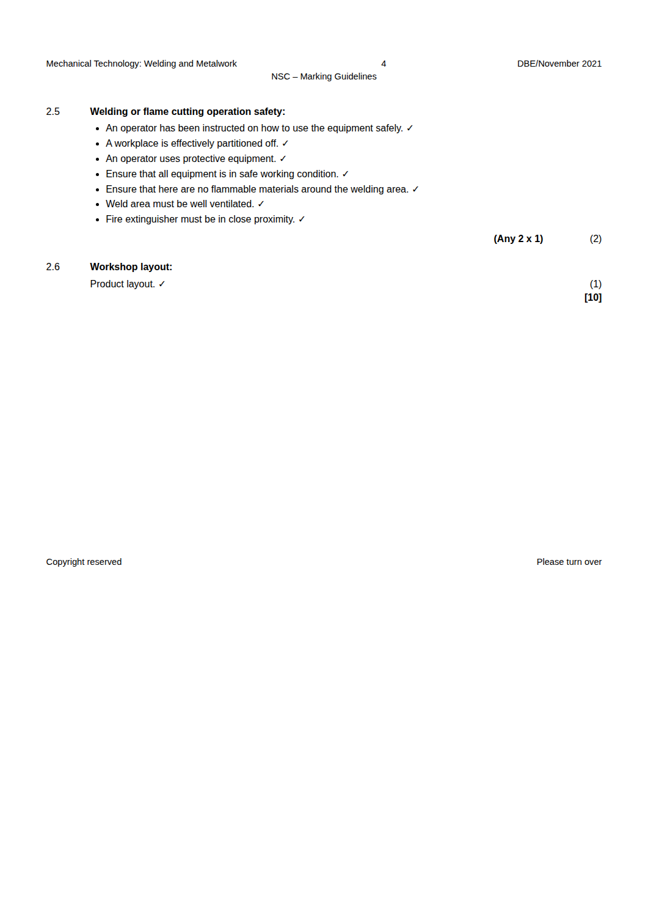Mechanical Technology: Welding and Metalwork
4
DBE/November 2021
NSC – Marking Guidelines
2.5
Welding or flame cutting operation safety:
An operator has been instructed on how to use the equipment safely. ✓
A workplace is effectively partitioned off. ✓
An operator uses protective equipment. ✓
Ensure that all equipment is in safe working condition. ✓
Ensure that here are no flammable materials around the welding area. ✓
Weld area must be well ventilated. ✓
Fire extinguisher must be in close proximity. ✓
(Any 2 x 1) (2)
2.6
Workshop layout:
Product layout. ✓ (1)
[10]
Copyright reserved
Please turn over